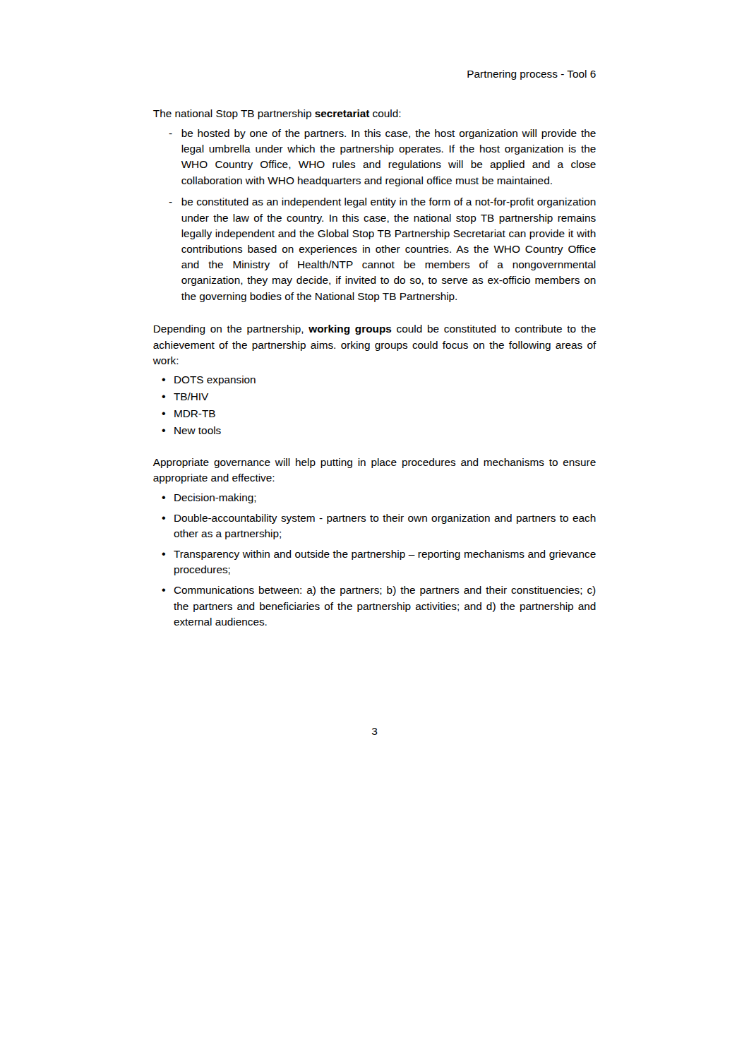Partnering process - Tool 6
The national Stop TB partnership secretariat could:
be hosted by one of the partners. In this case, the host organization will provide the legal umbrella under which the partnership operates. If the host organization is the WHO Country Office, WHO rules and regulations will be applied and a close collaboration with WHO headquarters and regional office must be maintained.
be constituted as an independent legal entity in the form of a not-for-profit organization under the law of the country. In this case, the national stop TB partnership remains legally independent and the Global Stop TB Partnership Secretariat can provide it with contributions based on experiences in other countries. As the WHO Country Office and the Ministry of Health/NTP cannot be members of a nongovernmental organization, they may decide, if invited to do so, to serve as ex-officio members on the governing bodies of the National Stop TB Partnership.
Depending on the partnership, working groups could be constituted to contribute to the achievement of the partnership aims. orking groups could focus on the following areas of work:
DOTS expansion
TB/HIV
MDR-TB
New tools
Appropriate governance will help putting in place procedures and mechanisms to ensure appropriate and effective:
Decision-making;
Double-accountability system - partners to their own organization and partners to each other as a partnership;
Transparency within and outside the partnership – reporting mechanisms and grievance procedures;
Communications between: a) the partners; b) the partners and their constituencies; c) the partners and beneficiaries of the partnership activities; and d) the partnership and external audiences.
3